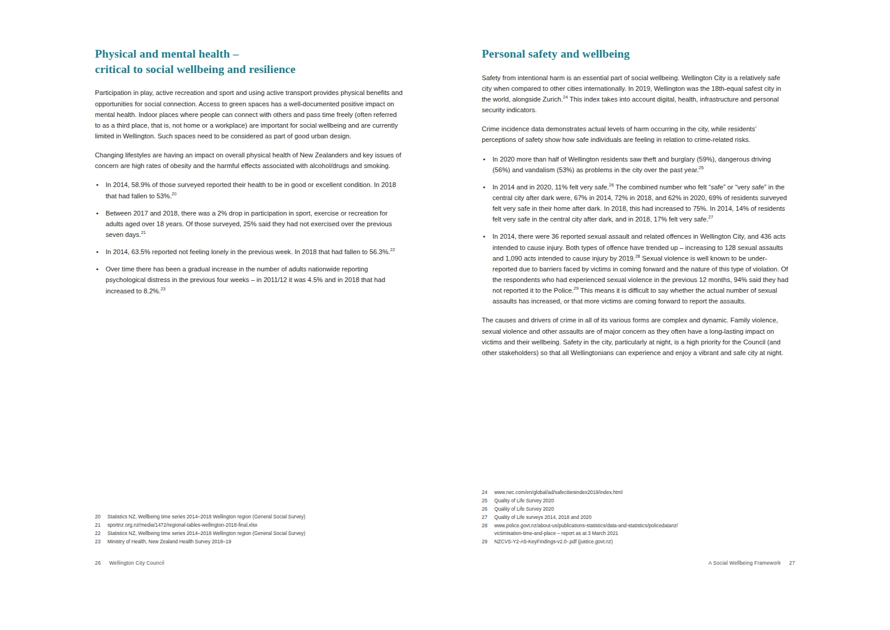Physical and mental health –
critical to social wellbeing and resilience
Participation in play, active recreation and sport and using active transport provides physical benefits and opportunities for social connection. Access to green spaces has a well-documented positive impact on mental health. Indoor places where people can connect with others and pass time freely (often referred to as a third place, that is, not home or a workplace) are important for social wellbeing and are currently limited in Wellington. Such spaces need to be considered as part of good urban design.
Changing lifestyles are having an impact on overall physical health of New Zealanders and key issues of concern are high rates of obesity and the harmful effects associated with alcohol/drugs and smoking.
In 2014, 58.9% of those surveyed reported their health to be in good or excellent condition. In 2018 that had fallen to 53%.20
Between 2017 and 2018, there was a 2% drop in participation in sport, exercise or recreation for adults aged over 18 years. Of those surveyed, 25% said they had not exercised over the previous seven days.21
In 2014, 63.5% reported not feeling lonely in the previous week. In 2018 that had fallen to 56.3%.22
Over time there has been a gradual increase in the number of adults nationwide reporting psychological distress in the previous four weeks – in 2011/12 it was 4.5% and in 2018 that had increased to 8.2%.23
20 Statistics NZ, Wellbeing time series 2014–2018 Wellington region (General Social Survey)
21 sportnz.org.nz/media/1472/regional-tables-wellington-2018-final.xlsx
22 Statistics NZ, Wellbeing time series 2014–2018 Wellington region (General Social Survey)
23 Ministry of Health, New Zealand Health Survey 2018–19
26 Wellington City Council
Personal safety and wellbeing
Safety from intentional harm is an essential part of social wellbeing. Wellington City is a relatively safe city when compared to other cities internationally. In 2019, Wellington was the 18th-equal safest city in the world, alongside Zurich.24 This index takes into account digital, health, infrastructure and personal security indicators.
Crime incidence data demonstrates actual levels of harm occurring in the city, while residents’ perceptions of safety show how safe individuals are feeling in relation to crime-related risks.
In 2020 more than half of Wellington residents saw theft and burglary (59%), dangerous driving (56%) and vandalism (53%) as problems in the city over the past year.25
In 2014 and in 2020, 11% felt very safe.26 The combined number who felt “safe” or “very safe” in the central city after dark were, 67% in 2014, 72% in 2018, and 62% in 2020, 69% of residents surveyed felt very safe in their home after dark. In 2018, this had increased to 75%. In 2014, 14% of residents felt very safe in the central city after dark, and in 2018, 17% felt very safe.27
In 2014, there were 36 reported sexual assault and related offences in Wellington City, and 436 acts intended to cause injury. Both types of offence have trended up – increasing to 128 sexual assaults and 1,090 acts intended to cause injury by 2019.28 Sexual violence is well known to be under-reported due to barriers faced by victims in coming forward and the nature of this type of violation. Of the respondents who had experienced sexual violence in the previous 12 months, 94% said they had not reported it to the Police.29 This means it is difficult to say whether the actual number of sexual assaults has increased, or that more victims are coming forward to report the assaults.
The causes and drivers of crime in all of its various forms are complex and dynamic. Family violence, sexual violence and other assaults are of major concern as they often have a long-lasting impact on victims and their wellbeing. Safety in the city, particularly at night, is a high priority for the Council (and other stakeholders) so that all Wellingtonians can experience and enjoy a vibrant and safe city at night.
24 www.nec.com/en/global/ad/safecitiesindex2019/index.html
25 Quality of Life Survey 2020
26 Quality of Life Survey 2020
27 Quality of Life surveys 2014, 2018 and 2020
28 www.police.govt.nz/about-us/publications-statistics/data-and-statistics/policedatanz/
victimisation-time-and-place – report as at 3 March 2021
29 NZCVS-Y2-A5-KeyFindings-v2.0-.pdf (justice.govt.nz)
A Social Wellbeing Framework27